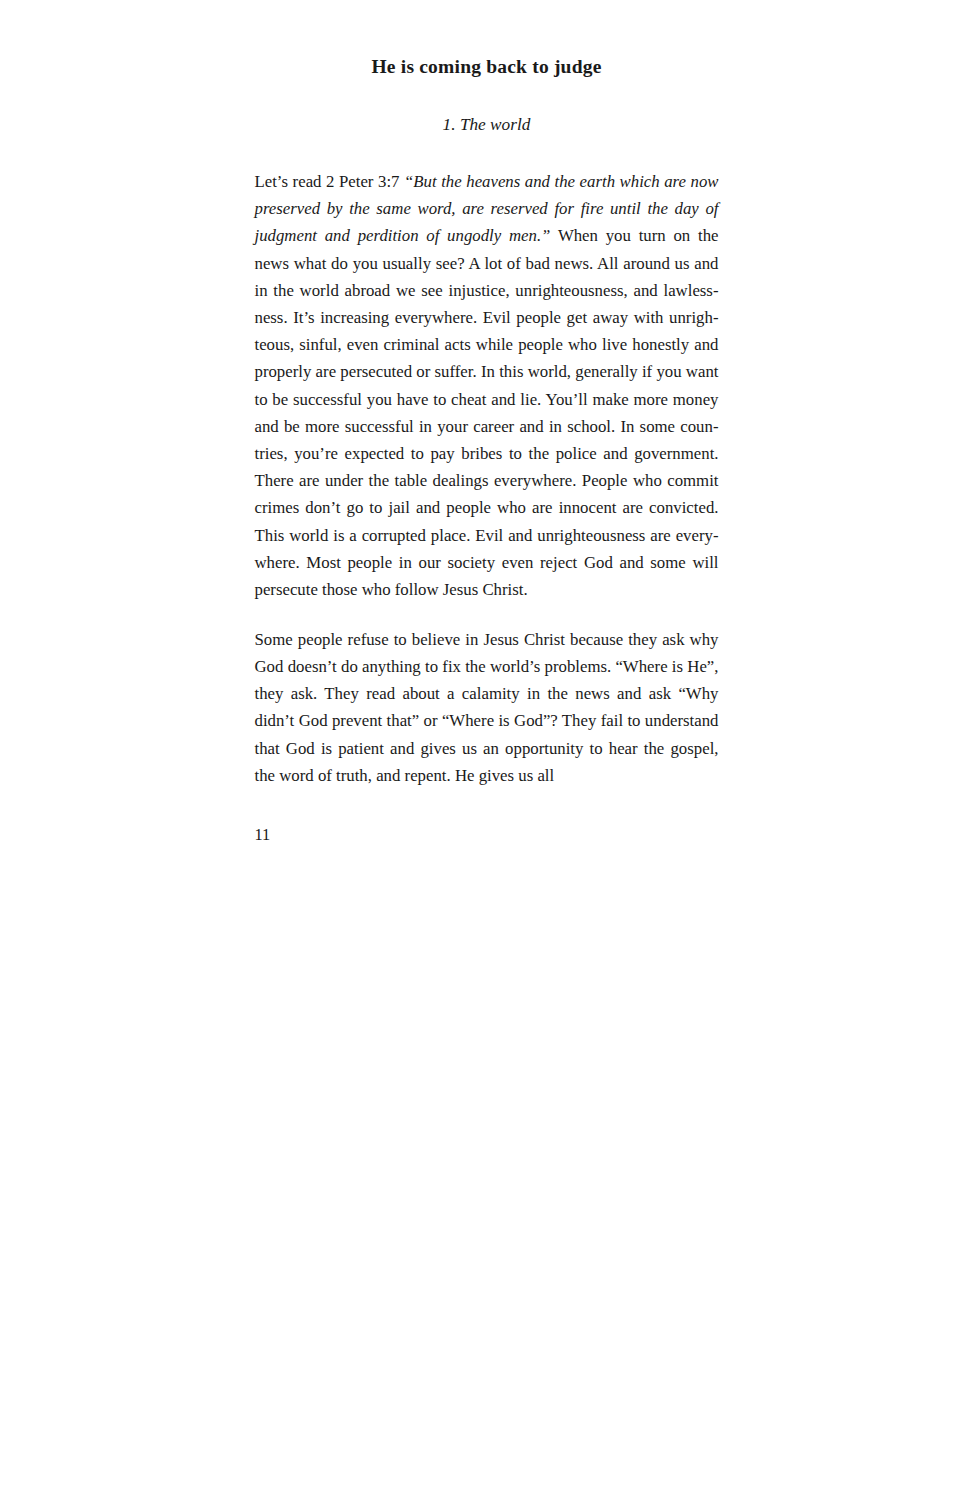He is coming back to judge
1. The world
Let’s read 2 Peter 3:7 “But the heavens and the earth which are now preserved by the same word, are reserved for fire until the day of judgment and perdition of ungodly men.” When you turn on the news what do you usually see? A lot of bad news. All around us and in the world abroad we see injustice, unrighteousness, and lawlessness. It’s increasing everywhere. Evil people get away with unrighteous, sinful, even criminal acts while people who live honestly and properly are persecuted or suffer. In this world, generally if you want to be successful you have to cheat and lie. You’ll make more money and be more successful in your career and in school. In some countries, you’re expected to pay bribes to the police and government. There are under the table dealings everywhere. People who commit crimes don’t go to jail and people who are innocent are convicted. This world is a corrupted place. Evil and unrighteousness are everywhere. Most people in our society even reject God and some will persecute those who follow Jesus Christ.
Some people refuse to believe in Jesus Christ because they ask why God doesn’t do anything to fix the world’s problems. “Where is He”, they ask. They read about a calamity in the news and ask “Why didn’t God prevent that” or “Where is God”? They fail to understand that God is patient and gives us an opportunity to hear the gospel, the word of truth, and repent. He gives us all
11